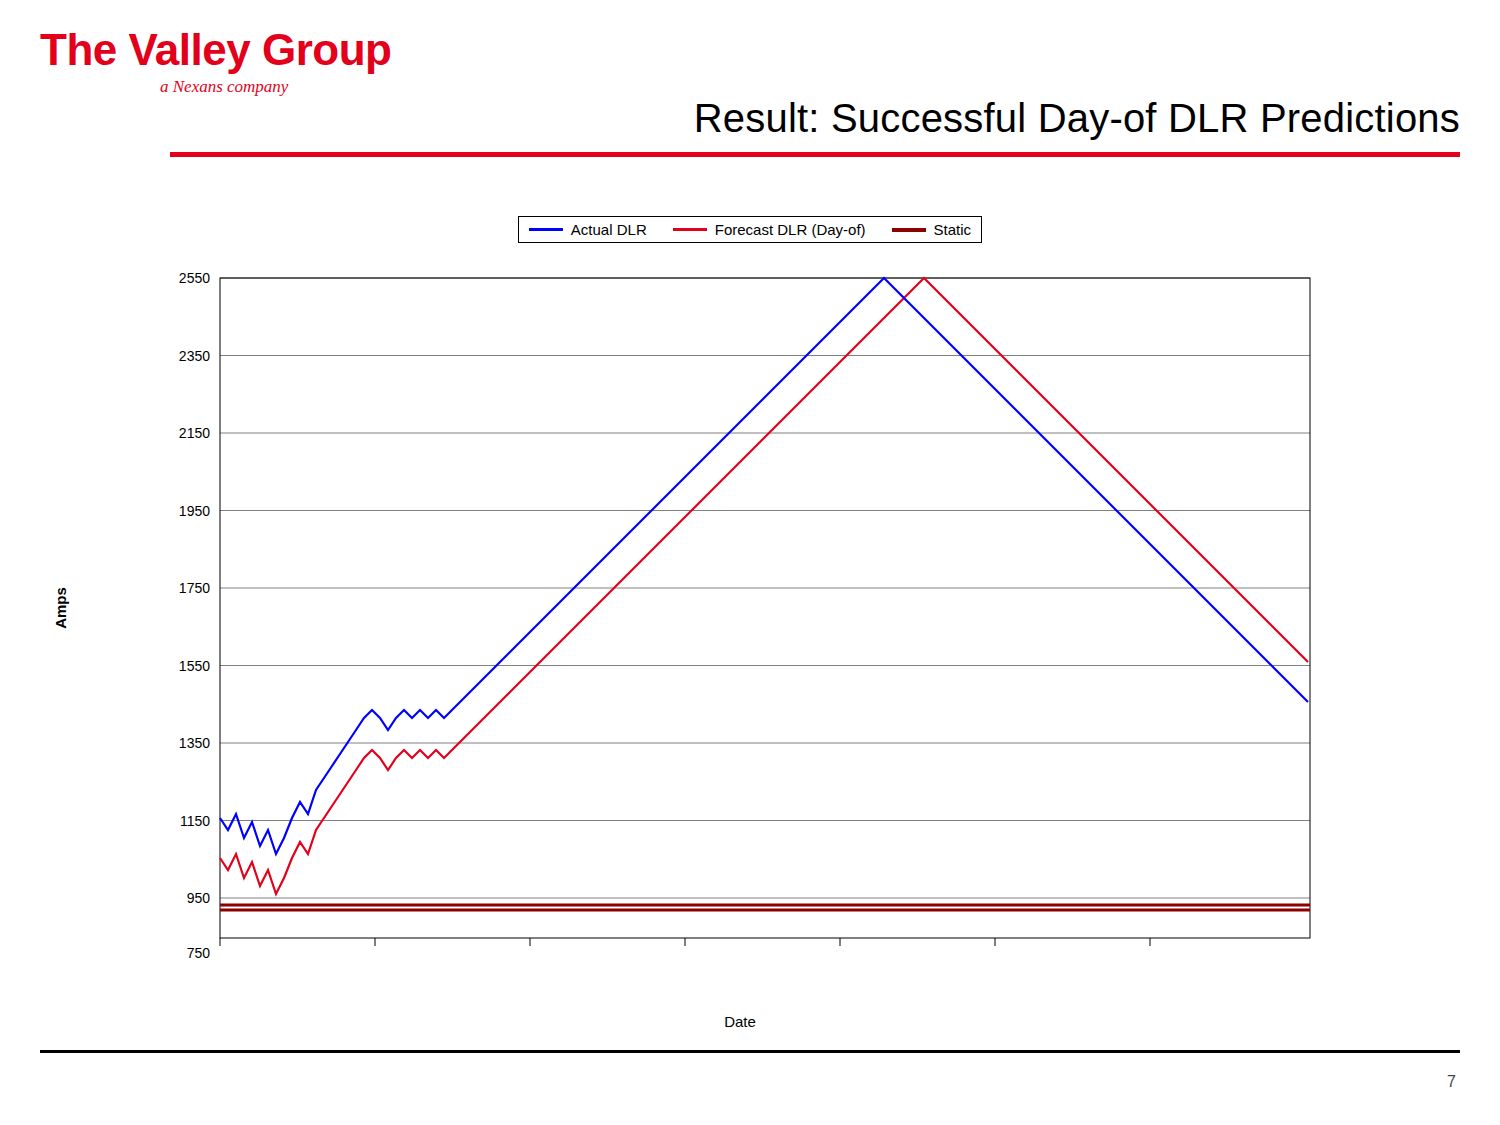The Valley Group
a Nexans company
Result: Successful Day-of DLR Predictions
Actual DLR Forecast DLR (Day-of) Static
Amps
Date
2550 2350 2150 1950 1750 1550 1350 1150 950 750 8/15 8/16 8/17 8/18 8/19 8/20 8/21
7